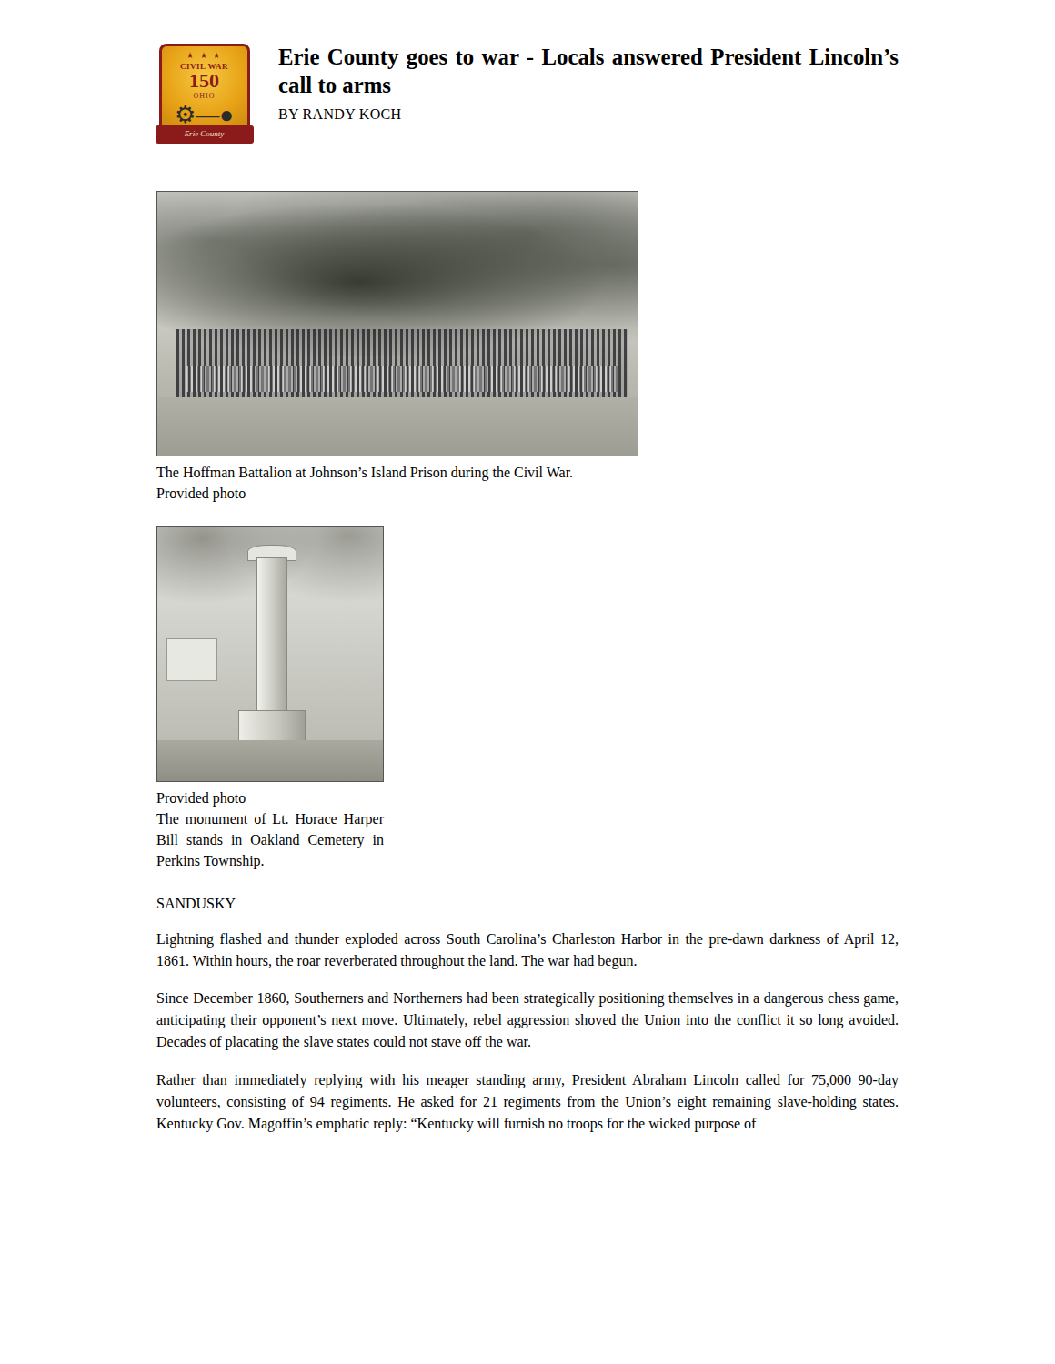★ ★ ★
CIVIL WAR
150
OHIO
⚙—●
Erie County
Erie County goes to war - Locals answered President Lincoln’s call to arms
BY RANDY KOCH
The Hoffman Battalion at Johnson’s Island Prison during the Civil War.
Provided photo
Provided photo
The monument of Lt. Horace Harper Bill stands in Oakland Cemetery in Perkins Township.
SANDUSKY
Lightning flashed and thunder exploded across South Carolina’s Charleston Harbor in the pre-dawn darkness of April 12, 1861. Within hours, the roar reverberated throughout the land. The war had begun.
Since December 1860, Southerners and Northerners had been strategically positioning themselves in a dangerous chess game, anticipating their opponent’s next move. Ultimately, rebel aggression shoved the Union into the conflict it so long avoided. Decades of placating the slave states could not stave off the war.
Rather than immediately replying with his meager standing army, President Abraham Lincoln called for 75,000 90-day volunteers, consisting of 94 regiments. He asked for 21 regiments from the Union’s eight remaining slave-holding states. Kentucky Gov. Magoffin’s emphatic reply: “Kentucky will furnish no troops for the wicked purpose of